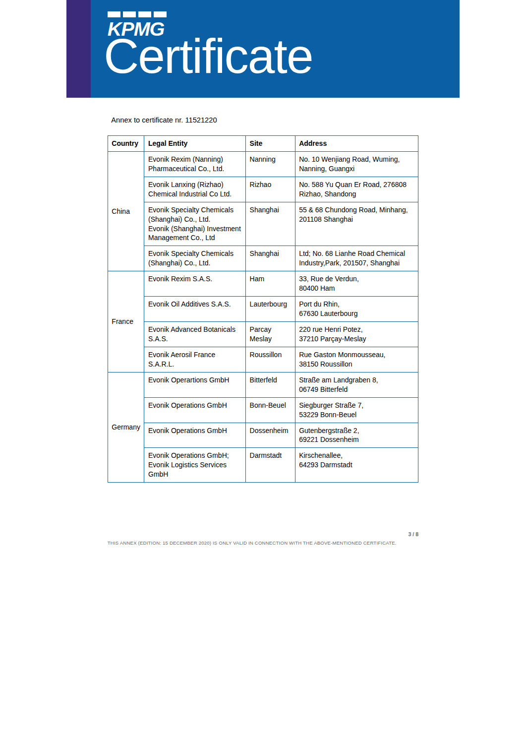KPMG
Certificate
Annex to certificate nr. 11521220
| Country | Legal Entity | Site | Address |
| --- | --- | --- | --- |
| China | Evonik Rexim (Nanning) Pharmaceutical Co., Ltd. | Nanning | No. 10 Wenjiang Road, Wuming, Nanning, Guangxi |
| Evonik Lanxing (Rizhao) Chemical Industrial Co Ltd. | Rizhao | No. 588 Yu Quan Er Road, 276808 Rizhao, Shandong |
| Evonik Specialty Chemicals (Shanghai) Co., Ltd. Evonik (Shanghai) Investment Management Co., Ltd | Shanghai | 55 & 68 Chundong Road, Minhang, 201108 Shanghai |
| Evonik Specialty Chemicals (Shanghai) Co., Ltd. | Shanghai | Ltd; No. 68 Lianhe Road Chemical Industry,Park, 201507, Shanghai |
| France | Evonik Rexim S.A.S. | Ham | 33, Rue de Verdun, 80400 Ham |
| Evonik Oil Additives S.A.S. | Lauterbourg | Port du Rhin, 67630 Lauterbourg |
| Evonik Advanced Botanicals S.A.S. | Parcay Meslay | 220 rue Henri Potez, 37210 Parçay-Meslay |
| Evonik Aerosil France S.A.R.L. | Roussillon | Rue Gaston Monmousseau, 38150 Roussillon |
| Germany | Evonik Operartions GmbH | Bitterfeld | Straße am Landgraben 8, 06749 Bitterfeld |
| Evonik Operations GmbH | Bonn-Beuel | Siegburger Straße 7, 53229 Bonn-Beuel |
| Evonik Operations GmbH | Dossenheim | Gutenbergstraße 2, 69221 Dossenheim |
| Evonik Operations GmbH; Evonik Logistics Services GmbH | Darmstadt | Kirschenallee, 64293 Darmstadt |
3 / 8
THIS ANNEX (EDITION: 15 DECEMBER 2020) IS ONLY VALID IN CONNECTION WITH THE ABOVE-MENTIONED CERTIFICATE.